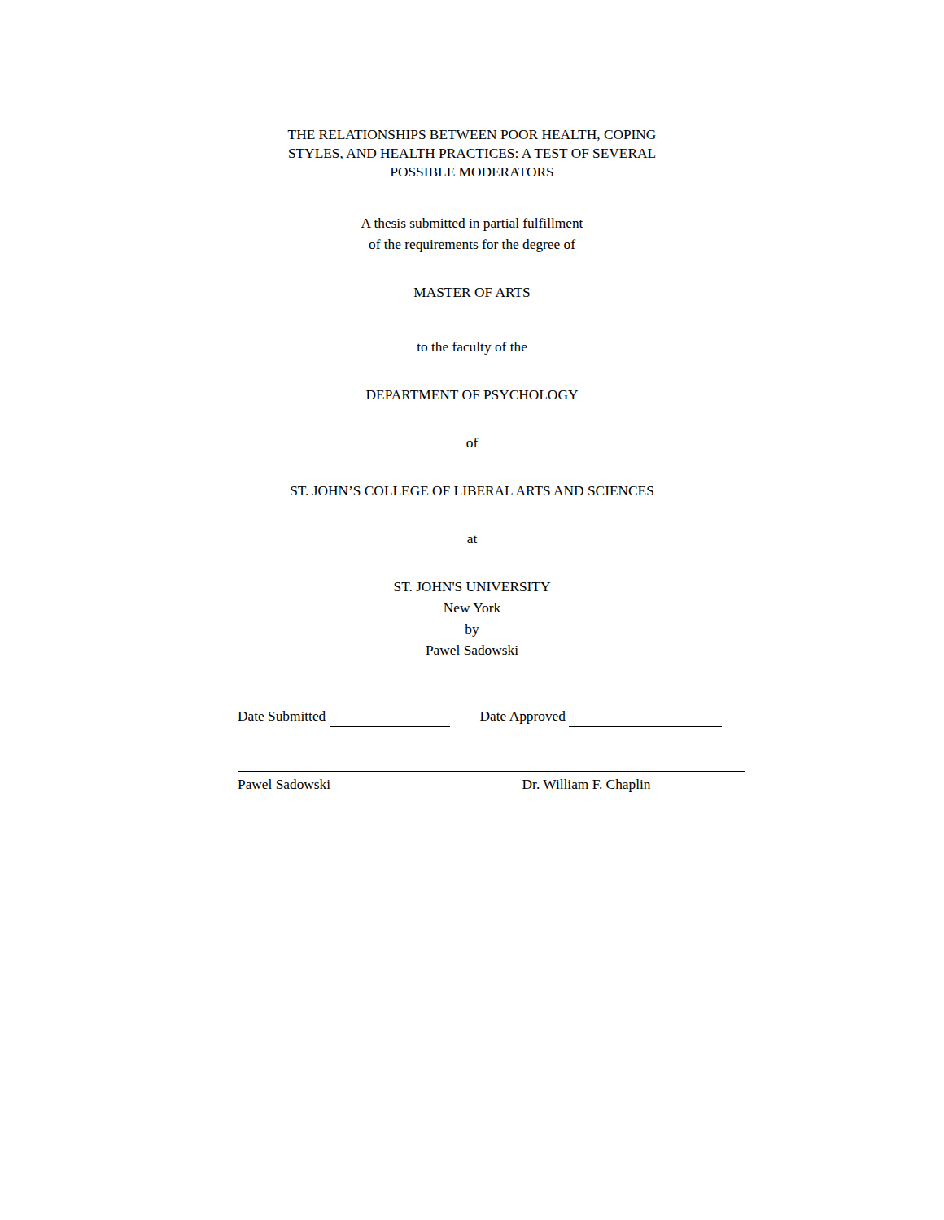The Relationships Between Poor Health, Coping Styles, and Health Practices: A Test of Several Possible Moderators
A thesis submitted in partial fulfillment
of the requirements for the degree of
MASTER OF ARTS
to the faculty of the
DEPARTMENT OF PSYCHOLOGY
of
ST. JOHN’S COLLEGE OF LIBERAL ARTS AND SCIENCES
at
ST. JOHN'S UNIVERSITY
New York
by
Pawel Sadowski
| Date Submitted | | Date Approved |
| Pawel Sadowski | | Dr. William F. Chaplin |